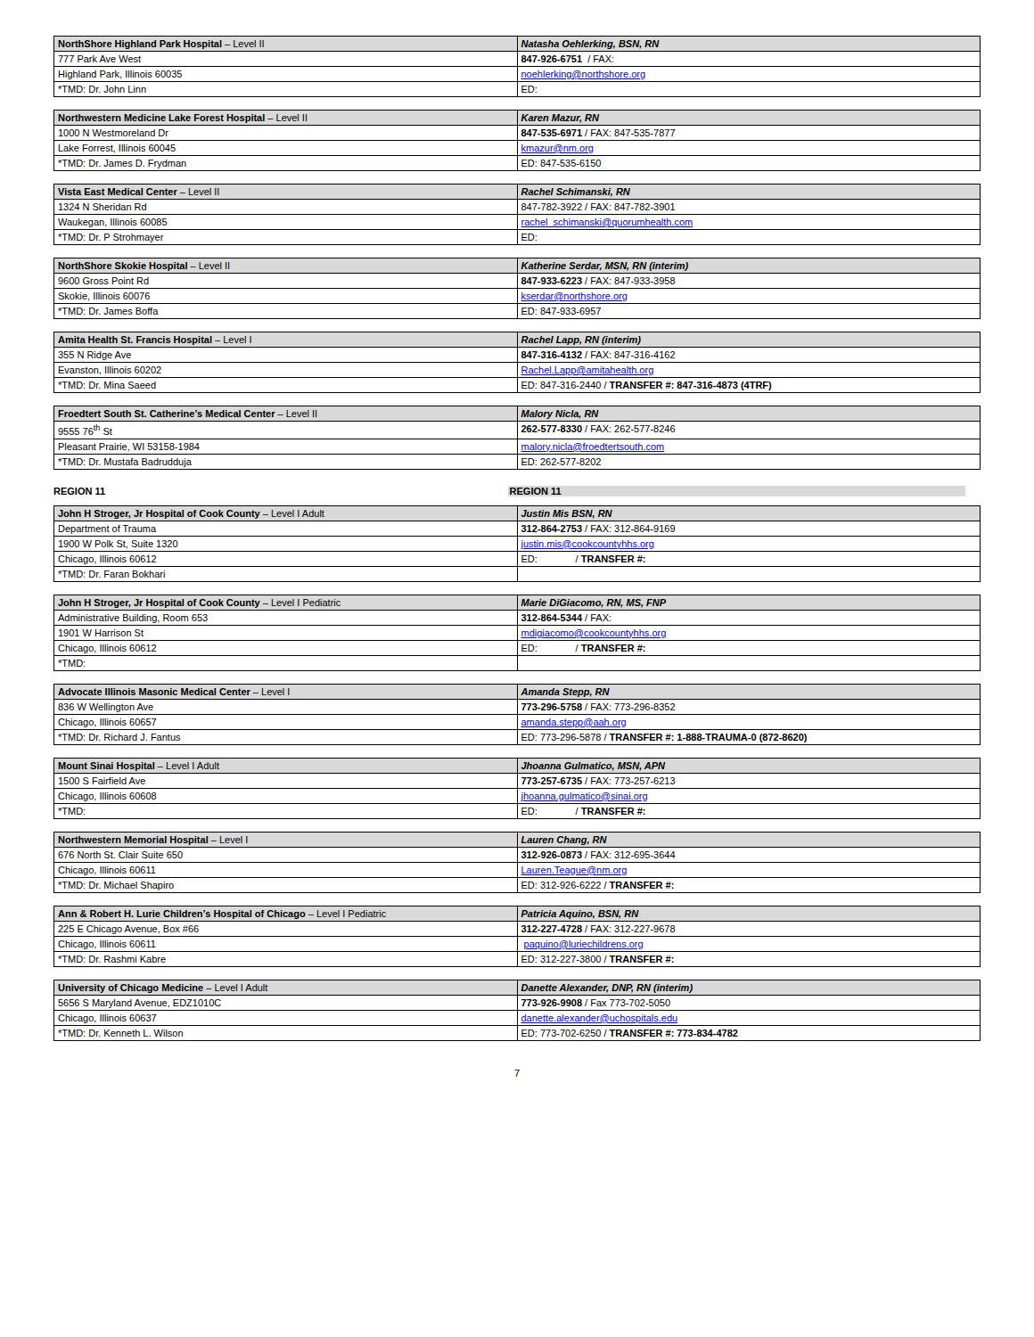| NorthShore Highland Park Hospital – Level II | Natasha Oehlerking, BSN, RN |
| 777 Park Ave West | 847-926-6751 / FAX: |
| Highland Park, Illinois 60035 | noehlerking@northshore.org |
| *TMD: Dr. John Linn | ED: |
| Northwestern Medicine Lake Forest Hospital – Level II | Karen Mazur, RN |
| 1000 N Westmoreland Dr | 847-535-6971 / FAX: 847-535-7877 |
| Lake Forrest, Illinois 60045 | kmazur@nm.org |
| *TMD: Dr. James D. Frydman | ED: 847-535-6150 |
| Vista East Medical Center – Level II | Rachel Schimanski, RN |
| 1324 N Sheridan Rd | 847-782-3922 / FAX: 847-782-3901 |
| Waukegan, Illinois 60085 | rachel_schimanski@quorumhealth.com |
| *TMD: Dr. P Strohmayer | ED: |
| NorthShore Skokie Hospital – Level II | Katherine Serdar, MSN, RN (interim) |
| 9600 Gross Point Rd | 847-933-6223 / FAX: 847-933-3958 |
| Skokie, Illinois 60076 | kserdar@northshore.org |
| *TMD: Dr. James Boffa | ED: 847-933-6957 |
| Amita Health St. Francis Hospital – Level I | Rachel Lapp, RN (interim) |
| 355 N Ridge Ave | 847-316-4132 / FAX: 847-316-4162 |
| Evanston, Illinois 60202 | Rachel.Lapp@amitahealth.org |
| *TMD: Dr. Mina Saeed | ED: 847-316-2440 / TRANSFER #: 847-316-4873 (4TRF) |
| Froedtert South St. Catherine’s Medical Center – Level II | Malory Nicla, RN |
| 9555 76 th St | 262-577-8330 / FAX: 262-577-8246 |
| Pleasant Prairie, WI 53158-1984 | malory.nicla@froedtertsouth.com |
| *TMD: Dr. Mustafa Badrudduja | ED: 262-577-8202 |
REGION 11 REGION 11
| John H Stroger, Jr Hospital of Cook County – Level I Adult | Justin Mis BSN, RN |
| Department of Trauma | 312-864-2753 / FAX: 312-864-9169 |
| 1900 W Polk St, Suite 1320 | justin.mis@cookcountyhhs.org |
| Chicago, Illinois 60612 | ED: / TRANSFER #: |
| *TMD: Dr. Faran Bokhari | |
| John H Stroger, Jr Hospital of Cook County – Level I Pediatric | Marie DiGiacomo, RN, MS, FNP |
| Administrative Building, Room 653 | 312-864-5344 / FAX: |
| 1901 W Harrison St | mdigiacomo@cookcountyhhs.org |
| Chicago, Illinois 60612 | ED: / TRANSFER #: |
| *TMD: | |
| Advocate Illinois Masonic Medical Center – Level I | Amanda Stepp, RN |
| 836 W Wellington Ave | 773-296-5758 / FAX: 773-296-8352 |
| Chicago, Illinois 60657 | amanda.stepp@aah.org |
| *TMD: Dr. Richard J. Fantus | ED: 773-296-5878 / TRANSFER #: 1-888-TRAUMA-0 (872-8620) |
| Mount Sinai Hospital – Level I Adult | Jhoanna Gulmatico, MSN, APN |
| 1500 S Fairfield Ave | 773-257-6735 / FAX: 773-257-6213 |
| Chicago, Illinois 60608 | jhoanna.gulmatico@sinai.org |
| *TMD: | ED: / TRANSFER #: |
| Northwestern Memorial Hospital – Level I | Lauren Chang, RN |
| 676 North St. Clair Suite 650 | 312-926-0873 / FAX: 312-695-3644 |
| Chicago, Illinois 60611 | Lauren.Teague@nm.org |
| *TMD: Dr. Michael Shapiro | ED: 312-926-6222 / TRANSFER #: |
| Ann & Robert H. Lurie Children’s Hospital of Chicago – Level I Pediatric | Patricia Aquino, BSN, RN |
| 225 E Chicago Avenue, Box #66 | 312-227-4728 / FAX: 312-227-9678 |
| Chicago, Illinois 60611 | paquino@luriechildrens.org |
| *TMD: Dr. Rashmi Kabre | ED: 312-227-3800 / TRANSFER #: |
| University of Chicago Medicine – Level I Adult | Danette Alexander, DNP, RN (interim) |
| 5656 S Maryland Avenue, EDZ1010C | 773-926-9908 / Fax 773-702-5050 |
| Chicago, Illinois 60637 | danette.alexander@uchospitals.edu |
| *TMD: Dr. Kenneth L. Wilson | ED: 773-702-6250 / TRANSFER #: 773-834-4782 |
7